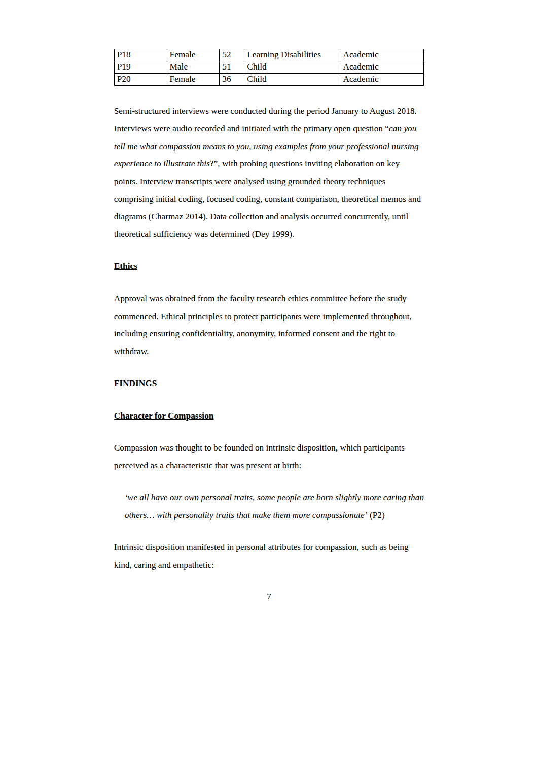| P18 | Female | 52 | Learning Disabilities | Academic |
| P19 | Male | 51 | Child | Academic |
| P20 | Female | 36 | Child | Academic |
Semi-structured interviews were conducted during the period January to August 2018. Interviews were audio recorded and initiated with the primary open question “can you tell me what compassion means to you, using examples from your professional nursing experience to illustrate this?”, with probing questions inviting elaboration on key points. Interview transcripts were analysed using grounded theory techniques comprising initial coding, focused coding, constant comparison, theoretical memos and diagrams (Charmaz 2014). Data collection and analysis occurred concurrently, until theoretical sufficiency was determined (Dey 1999).
Ethics
Approval was obtained from the faculty research ethics committee before the study commenced. Ethical principles to protect participants were implemented throughout, including ensuring confidentiality, anonymity, informed consent and the right to withdraw.
FINDINGS
Character for Compassion
Compassion was thought to be founded on intrinsic disposition, which participants perceived as a characteristic that was present at birth:
‘we all have our own personal traits, some people are born slightly more caring than others… with personality traits that make them more compassionate’ (P2)
Intrinsic disposition manifested in personal attributes for compassion, such as being kind, caring and empathetic:
7